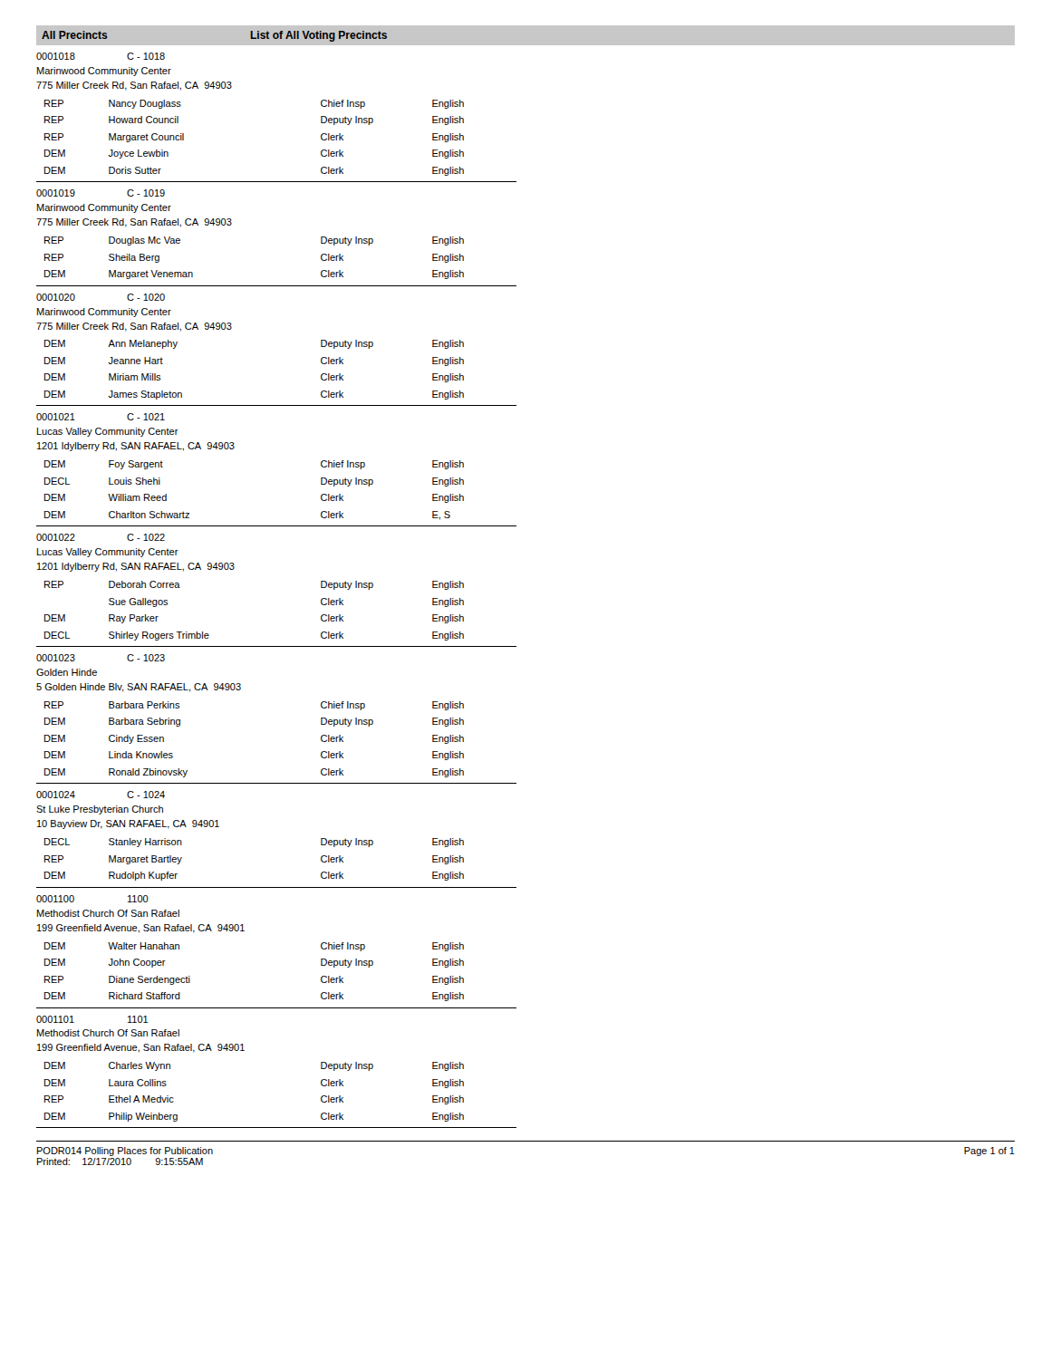All Precincts
List of All Voting Precincts
0001018 C - 1018
Marinwood Community Center
775 Miller Creek Rd, San Rafael, CA 94903
| REP | Nancy Douglass | Chief Insp | English |
| REP | Howard Council | Deputy Insp | English |
| REP | Margaret Council | Clerk | English |
| DEM | Joyce Lewbin | Clerk | English |
| DEM | Doris Sutter | Clerk | English |
0001019 C - 1019
Marinwood Community Center
775 Miller Creek Rd, San Rafael, CA 94903
| REP | Douglas Mc Vae | Deputy Insp | English |
| REP | Sheila Berg | Clerk | English |
| DEM | Margaret Veneman | Clerk | English |
0001020 C - 1020
Marinwood Community Center
775 Miller Creek Rd, San Rafael, CA 94903
| DEM | Ann Melanephy | Deputy Insp | English |
| DEM | Jeanne Hart | Clerk | English |
| DEM | Miriam Mills | Clerk | English |
| DEM | James Stapleton | Clerk | English |
0001021 C - 1021
Lucas Valley Community Center
1201 Idylberry Rd, SAN RAFAEL, CA 94903
| DEM | Foy Sargent | Chief Insp | English |
| DECL | Louis Shehi | Deputy Insp | English |
| DEM | William Reed | Clerk | English |
| DEM | Charlton Schwartz | Clerk | E, S |
0001022 C - 1022
Lucas Valley Community Center
1201 Idylberry Rd, SAN RAFAEL, CA 94903
| REP | Deborah Correa | Deputy Insp | English |
| | Sue Gallegos | Clerk | English |
| DEM | Ray Parker | Clerk | English |
| DECL | Shirley Rogers Trimble | Clerk | English |
0001023 C - 1023
Golden Hinde
5 Golden Hinde Blv, SAN RAFAEL, CA 94903
| REP | Barbara Perkins | Chief Insp | English |
| DEM | Barbara Sebring | Deputy Insp | English |
| DEM | Cindy Essen | Clerk | English |
| DEM | Linda Knowles | Clerk | English |
| DEM | Ronald Zbinovsky | Clerk | English |
0001024 C - 1024
St Luke Presbyterian Church
10 Bayview Dr, SAN RAFAEL, CA 94901
| DECL | Stanley Harrison | Deputy Insp | English |
| REP | Margaret Bartley | Clerk | English |
| DEM | Rudolph Kupfer | Clerk | English |
00011001100
Methodist Church Of San Rafael
199 Greenfield Avenue, San Rafael, CA 94901
| DEM | Walter Hanahan | Chief Insp | English |
| DEM | John Cooper | Deputy Insp | English |
| REP | Diane Serdengecti | Clerk | English |
| DEM | Richard Stafford | Clerk | English |
00011011101
Methodist Church Of San Rafael
199 Greenfield Avenue, San Rafael, CA 94901
| DEM | Charles Wynn | Deputy Insp | English |
| DEM | Laura Collins | Clerk | English |
| REP | Ethel A Medvic | Clerk | English |
| DEM | Philip Weinberg | Clerk | English |
PODR014 Polling Places for Publication
Printed: 12/17/2010 9:15:55AM
Page 1 of 1